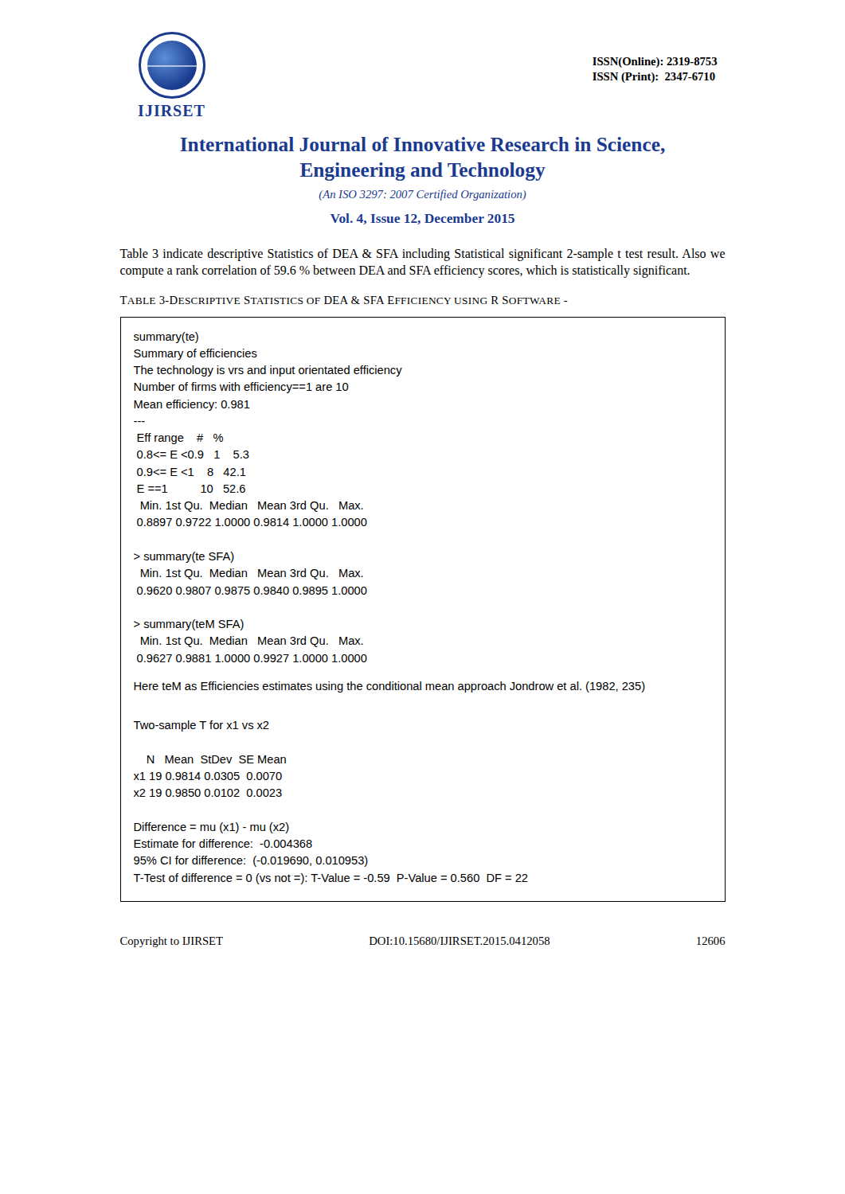IJIRSET
ISSN(Online): 2319-8753
ISSN (Print): 2347-6710
International Journal of Innovative Research in Science,
Engineering and Technology
(An ISO 3297: 2007 Certified Organization)
Vol. 4, Issue 12, December 2015
Table 3 indicate descriptive Statistics of DEA & SFA including Statistical significant 2-sample t test result. Also we compute a rank correlation of 59.6 % between DEA and SFA efficiency scores, which is statistically significant.
TABLE 3-DESCRIPTIVE STATISTICS OF DEA & SFA EFFICIENCY USING R SOFTWARE -
summary(te)
Summary of efficiencies
The technology is vrs and input orientated efficiency
Number of firms with efficiency==1 are 10
Mean efficiency: 0.981
---
 Eff range    #   %
 0.8<= E <0.9   1    5.3
 0.9<= E <1    8   42.1
 E ==1          10   52.6
  Min. 1st Qu.  Median   Mean 3rd Qu.   Max.
 0.8897 0.9722 1.0000 0.9814 1.0000 1.0000

> summary(te SFA)
  Min. 1st Qu.  Median   Mean 3rd Qu.   Max.
 0.9620 0.9807 0.9875 0.9840 0.9895 1.0000

> summary(teM SFA)
  Min. 1st Qu.  Median   Mean 3rd Qu.   Max.
 0.9627 0.9881 1.0000 0.9927 1.0000 1.0000
Here teM as Efficiencies estimates using the conditional mean approach Jondrow et al. (1982, 235)
Two-sample T for x1 vs x2

    N   Mean  StDev  SE Mean
x1 19 0.9814 0.0305  0.0070
x2 19 0.9850 0.0102  0.0023

Difference = mu (x1) - mu (x2)
Estimate for difference:  -0.004368
95% CI for difference:  (-0.019690, 0.010953)
T-Test of difference = 0 (vs not =): T-Value = -0.59  P-Value = 0.560  DF = 22
Copyright to IJIRSET
DOI:10.15680/IJIRSET.2015.0412058
12606